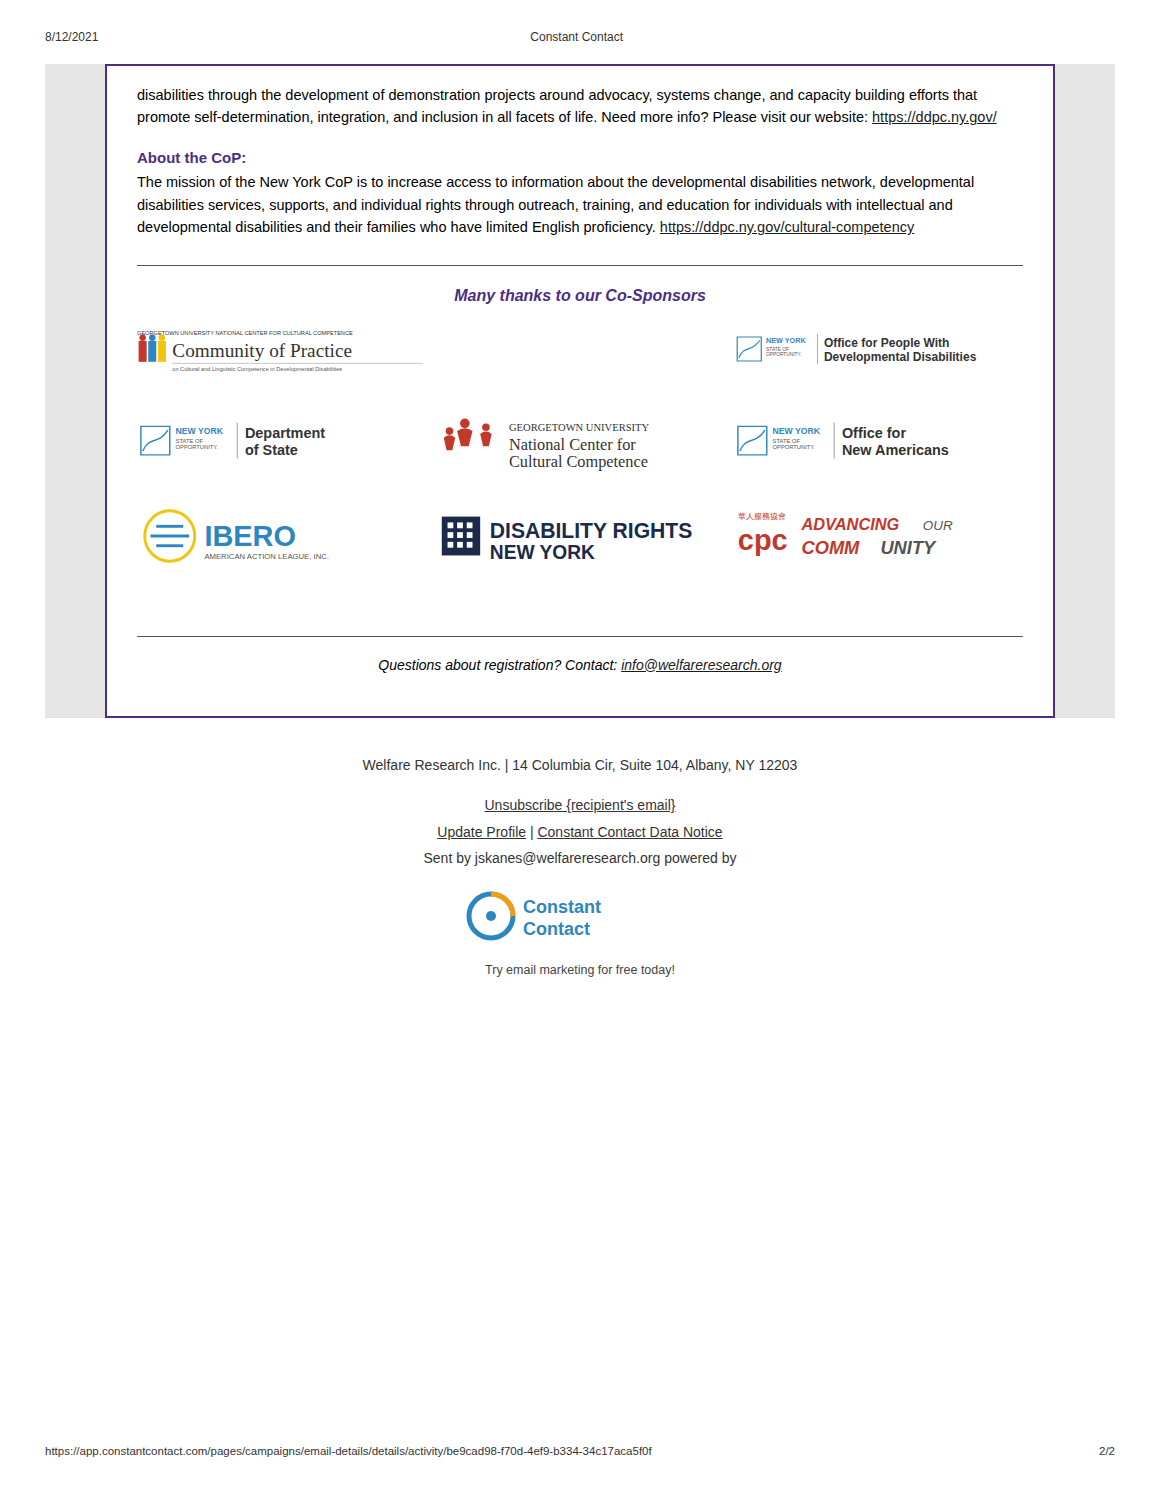8/12/2021 Constant Contact
disabilities through the development of demonstration projects around advocacy, systems change, and capacity building efforts that promote self-determination, integration, and inclusion in all facets of life. Need more info? Please visit our website: https://ddpc.ny.gov/
About the CoP:
The mission of the New York CoP is to increase access to information about the developmental disabilities network, developmental disabilities services, supports, and individual rights through outreach, training, and education for individuals with intellectual and developmental disabilities and their families who have limited English proficiency. https://ddpc.ny.gov/cultural-competency
Many thanks to our Co-Sponsors
Questions about registration? Contact: info@welfareresearch.org
Welfare Research Inc. | 14 Columbia Cir, Suite 104, Albany, NY 12203
Unsubscribe {recipient's email}
Update Profile | Constant Contact Data Notice
Sent by jskanes@welfareresearch.org powered by
Try email marketing for free today!
https://app.constantcontact.com/pages/campaigns/email-details/details/activity/be9cad98-f70d-4ef9-b334-34c17aca5f0f 2/2